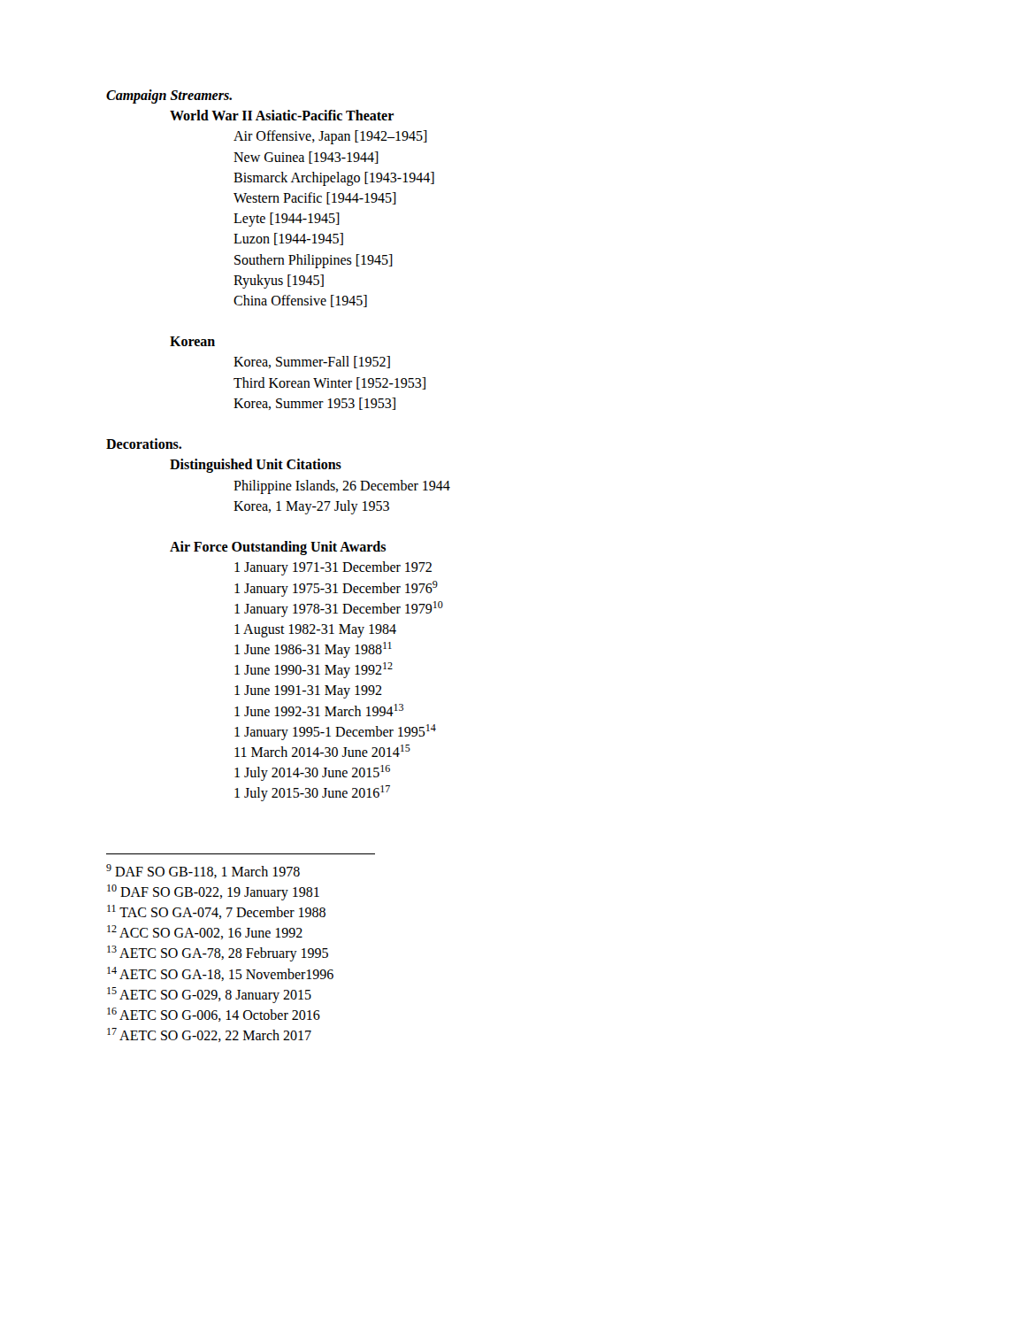Campaign Streamers.
World War II Asiatic-Pacific Theater
Air Offensive, Japan [1942–1945]
New Guinea [1943-1944]
Bismarck Archipelago [1943-1944]
Western Pacific [1944-1945]
Leyte [1944-1945]
Luzon [1944-1945]
Southern Philippines [1945]
Ryukyus [1945]
China Offensive [1945]
Korean
Korea, Summer-Fall [1952]
Third Korean Winter [1952-1953]
Korea, Summer 1953 [1953]
Decorations.
Distinguished Unit Citations
Philippine Islands, 26 December 1944
Korea, 1 May-27 July 1953
Air Force Outstanding Unit Awards
1 January 1971-31 December 1972
1 January 1975-31 December 19769
1 January 1978-31 December 197910
1 August 1982-31 May 1984
1 June 1986-31 May 198811
1 June 1990-31 May 199212
1 June 1991-31 May 1992
1 June 1992-31 March 199413
1 January 1995-1 December 199514
11 March 2014-30 June 201415
1 July 2014-30 June 201516
1 July 2015-30 June 201617
9 DAF SO GB-118, 1 March 1978
10 DAF SO GB-022, 19 January 1981
11 TAC SO GA-074, 7 December 1988
12 ACC SO GA-002, 16 June 1992
13 AETC SO GA-78, 28 February 1995
14 AETC SO GA-18, 15 November1996
15 AETC SO G-029, 8 January 2015
16 AETC SO G-006, 14 October 2016
17 AETC SO G-022, 22 March 2017